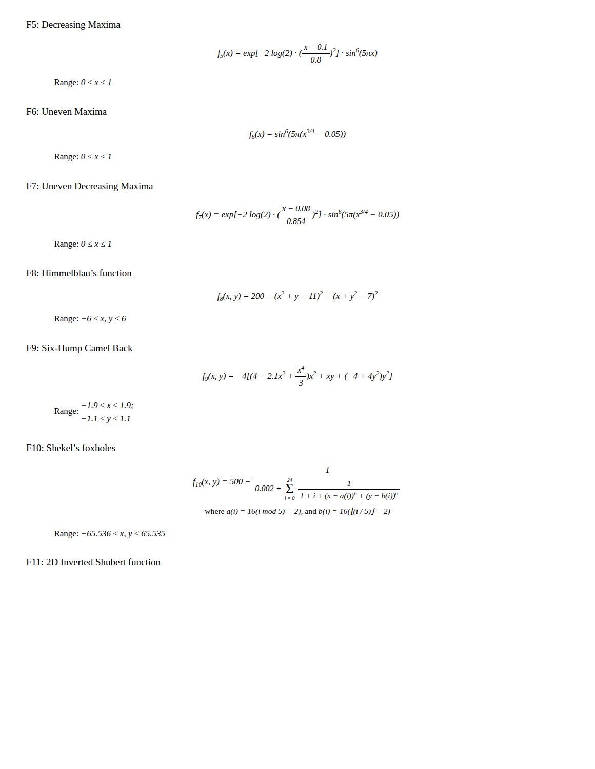F5: Decreasing Maxima
f5(x) = exp[−2 log(2) · (x − 0.10.8)2] · sin6(5πx)
Range: 0 ≤ x ≤ 1
F6: Uneven Maxima
f6(x) = sin6(5π(x3/4 − 0.05))
Range: 0 ≤ x ≤ 1
F7: Uneven Decreasing Maxima
f7(x) = exp[−2 log(2) · (x − 0.080.854)2] · sin6(5π(x3/4 − 0.05))
Range: 0 ≤ x ≤ 1
F8: Himmelblau’s function
f8(x, y) = 200 − (x2 + y − 11)2 − (x + y2 − 7)2
Range: −6 ≤ x, y ≤ 6
F9: Six-Hump Camel Back
f9(x, y) = −4[(4 − 2.1x2 + x43)x2 + xy + (−4 + 4y2)y2]
Range: −1.9 ≤ x ≤ 1.9; −1.1 ≤ y ≤ 1.1
F10: Shekel’s foxholes
f10(x, y) = 500 − 1 0.002 + 24 Σi = 0 11 + i + (x − a(i))6 + (y − b(i))6
where a(i) = 16(i mod 5) − 2), and b(i) = 16(⌊(i / 5)⌋ − 2)
Range: −65.536 ≤ x, y ≤ 65.535
F11: 2D Inverted Shubert function